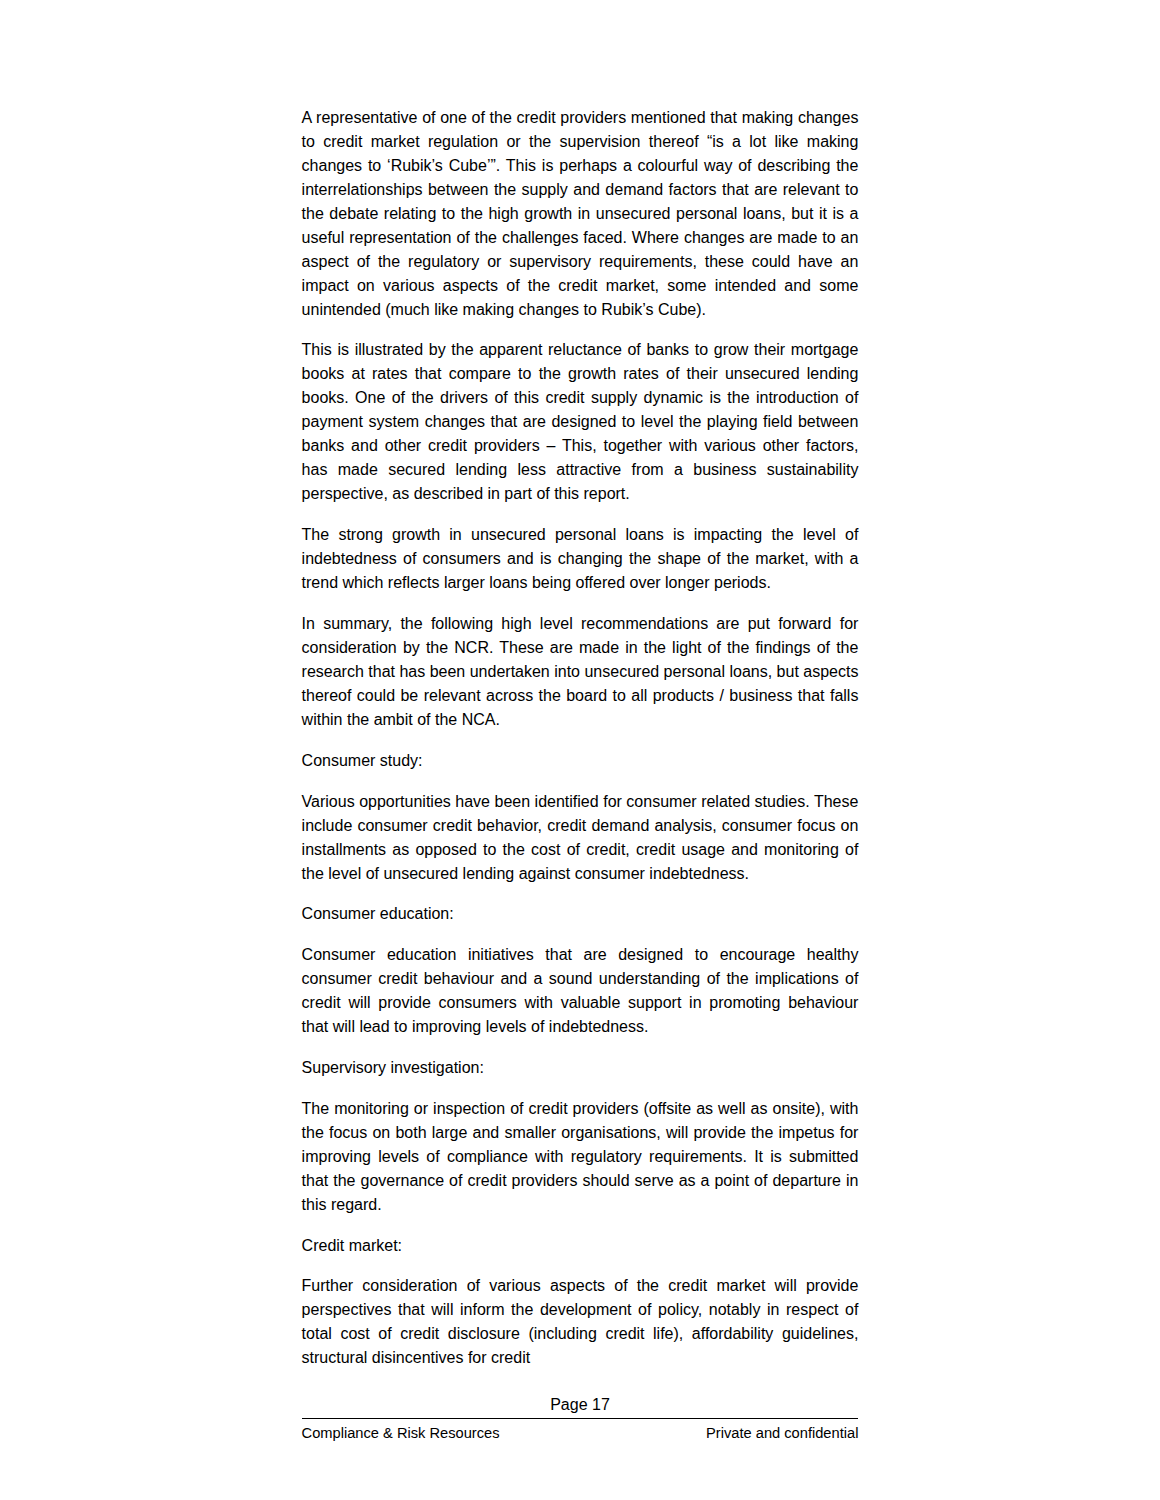A representative of one of the credit providers mentioned that making changes to credit market regulation or the supervision thereof “is a lot like making changes to ‘Rubik’s Cube’”. This is perhaps a colourful way of describing the interrelationships between the supply and demand factors that are relevant to the debate relating to the high growth in unsecured personal loans, but it is a useful representation of the challenges faced. Where changes are made to an aspect of the regulatory or supervisory requirements, these could have an impact on various aspects of the credit market, some intended and some unintended (much like making changes to Rubik’s Cube).
This is illustrated by the apparent reluctance of banks to grow their mortgage books at rates that compare to the growth rates of their unsecured lending books. One of the drivers of this credit supply dynamic is the introduction of payment system changes that are designed to level the playing field between banks and other credit providers – This, together with various other factors, has made secured lending less attractive from a business sustainability perspective, as described in part of this report.
The strong growth in unsecured personal loans is impacting the level of indebtedness of consumers and is changing the shape of the market, with a trend which reflects larger loans being offered over longer periods.
In summary, the following high level recommendations are put forward for consideration by the NCR. These are made in the light of the findings of the research that has been undertaken into unsecured personal loans, but aspects thereof could be relevant across the board to all products / business that falls within the ambit of the NCA.
Consumer study:
Various opportunities have been identified for consumer related studies. These include consumer credit behavior, credit demand analysis, consumer focus on installments as opposed to the cost of credit, credit usage and monitoring of the level of unsecured lending against consumer indebtedness.
Consumer education:
Consumer education initiatives that are designed to encourage healthy consumer credit behaviour and a sound understanding of the implications of credit will provide consumers with valuable support in promoting behaviour that will lead to improving levels of indebtedness.
Supervisory investigation:
The monitoring or inspection of credit providers (offsite as well as onsite), with the focus on both large and smaller organisations, will provide the impetus for improving levels of compliance with regulatory requirements. It is submitted that the governance of credit providers should serve as a point of departure in this regard.
Credit market:
Further consideration of various aspects of the credit market will provide perspectives that will inform the development of policy, notably in respect of total cost of credit disclosure (including credit life), affordability guidelines, structural disincentives for credit
Page 17
Compliance & Risk Resources Private and confidential